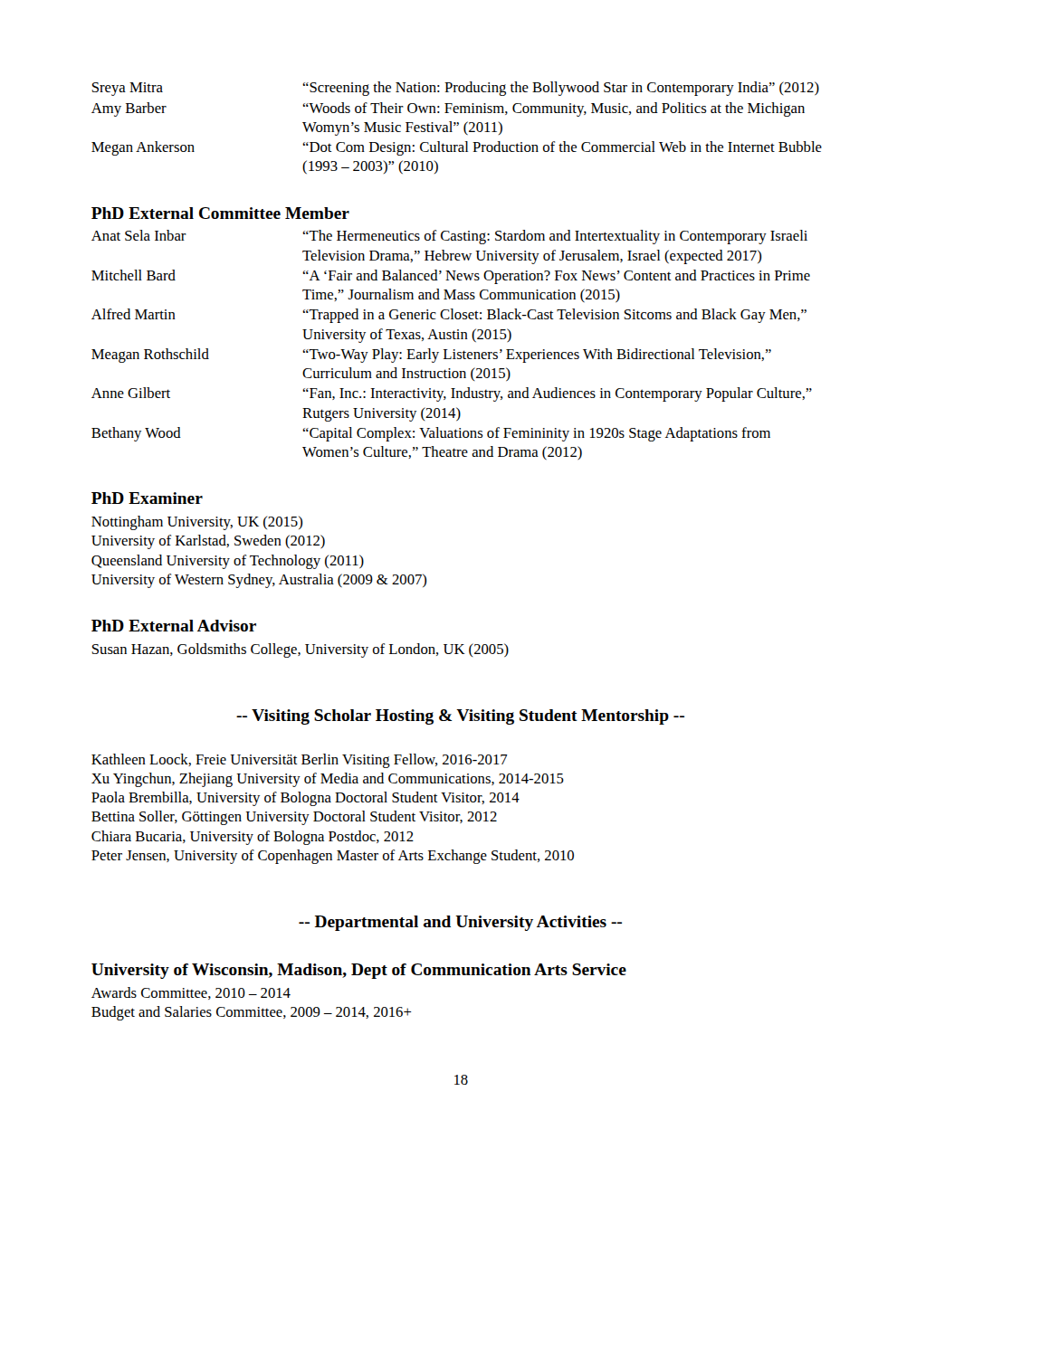Sreya Mitra
“Screening the Nation: Producing the Bollywood Star in Contemporary India” (2012)
Amy Barber
“Woods of Their Own: Feminism, Community, Music, and Politics at the Michigan Womyn’s Music Festival” (2011)
Megan Ankerson
“Dot Com Design: Cultural Production of the Commercial Web in the Internet Bubble (1993 – 2003)” (2010)
PhD External Committee Member
Anat Sela Inbar
“The Hermeneutics of Casting: Stardom and Intertextuality in Contemporary Israeli Television Drama,” Hebrew University of Jerusalem, Israel (expected 2017)
Mitchell Bard
“A ‘Fair and Balanced’ News Operation? Fox News’ Content and Practices in Prime Time,” Journalism and Mass Communication (2015)
Alfred Martin
“Trapped in a Generic Closet: Black-Cast Television Sitcoms and Black Gay Men,” University of Texas, Austin (2015)
Meagan Rothschild
“Two-Way Play: Early Listeners’ Experiences With Bidirectional Television,” Curriculum and Instruction (2015)
Anne Gilbert
“Fan, Inc.: Interactivity, Industry, and Audiences in Contemporary Popular Culture,” Rutgers University (2014)
Bethany Wood
“Capital Complex: Valuations of Femininity in 1920s Stage Adaptations from Women’s Culture,” Theatre and Drama (2012)
PhD Examiner
Nottingham University, UK (2015)
University of Karlstad, Sweden (2012)
Queensland University of Technology (2011)
University of Western Sydney, Australia (2009 & 2007)
PhD External Advisor
Susan Hazan, Goldsmiths College, University of London, UK (2005)
-- Visiting Scholar Hosting & Visiting Student Mentorship --
Kathleen Loock, Freie Universität Berlin Visiting Fellow, 2016-2017
Xu Yingchun, Zhejiang University of Media and Communications, 2014-2015
Paola Brembilla, University of Bologna Doctoral Student Visitor, 2014
Bettina Soller, Göttingen University Doctoral Student Visitor, 2012
Chiara Bucaria, University of Bologna Postdoc, 2012
Peter Jensen, University of Copenhagen Master of Arts Exchange Student, 2010
-- Departmental and University Activities --
University of Wisconsin, Madison, Dept of Communication Arts Service
Awards Committee, 2010 – 2014
Budget and Salaries Committee, 2009 – 2014, 2016+
18